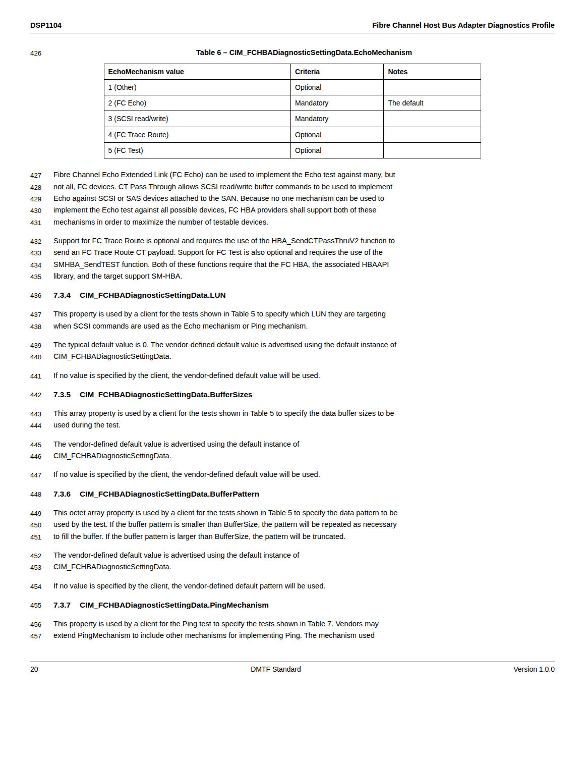DSP1104 Fibre Channel Host Bus Adapter Diagnostics Profile
426
Table 6 – CIM_FCHBADiagnosticSettingData.EchoMechanism
| EchoMechanism value | Criteria | Notes |
| --- | --- | --- |
| 1 (Other) | Optional | |
| 2 (FC Echo) | Mandatory | The default |
| 3 (SCSI read/write) | Mandatory | |
| 4 (FC Trace Route) | Optional | |
| 5 (FC Test) | Optional | |
427
Fibre Channel Echo Extended Link (FC Echo) can be used to implement the Echo test against many, but
428
not all, FC devices. CT Pass Through allows SCSI read/write buffer commands to be used to implement
429
Echo against SCSI or SAS devices attached to the SAN. Because no one mechanism can be used to
430
implement the Echo test against all possible devices, FC HBA providers shall support both of these
431
mechanisms in order to maximize the number of testable devices.
432
Support for FC Trace Route is optional and requires the use of the HBA_SendCTPassThruV2 function to
433
send an FC Trace Route CT payload. Support for FC Test is also optional and requires the use of the
434
SMHBA_SendTEST function. Both of these functions require that the FC HBA, the associated HBAAPI
435
library, and the target support SM-HBA.
436
7.3.4
CIM_FCHBADiagnosticSettingData.LUN
437
This property is used by a client for the tests shown in Table 5 to specify which LUN they are targeting
438
when SCSI commands are used as the Echo mechanism or Ping mechanism.
439
The typical default value is 0. The vendor-defined default value is advertised using the default instance of
440
CIM_FCHBADiagnosticSettingData.
441
If no value is specified by the client, the vendor-defined default value will be used.
442
7.3.5
CIM_FCHBADiagnosticSettingData.BufferSizes
443
This array property is used by a client for the tests shown in Table 5 to specify the data buffer sizes to be
444
used during the test.
445
The vendor-defined default value is advertised using the default instance of
446
CIM_FCHBADiagnosticSettingData.
447
If no value is specified by the client, the vendor-defined default value will be used.
448
7.3.6
CIM_FCHBADiagnosticSettingData.BufferPattern
449
This octet array property is used by a client for the tests shown in Table 5 to specify the data pattern to be
450
used by the test. If the buffer pattern is smaller than BufferSize, the pattern will be repeated as necessary
451
to fill the buffer. If the buffer pattern is larger than BufferSize, the pattern will be truncated.
452
The vendor-defined default value is advertised using the default instance of
453
CIM_FCHBADiagnosticSettingData.
454
If no value is specified by the client, the vendor-defined default pattern will be used.
455
7.3.7
CIM_FCHBADiagnosticSettingData.PingMechanism
456
This property is used by a client for the Ping test to specify the tests shown in Table 7. Vendors may
457
extend PingMechanism to include other mechanisms for implementing Ping. The mechanism used
20 DMTF Standard Version 1.0.0